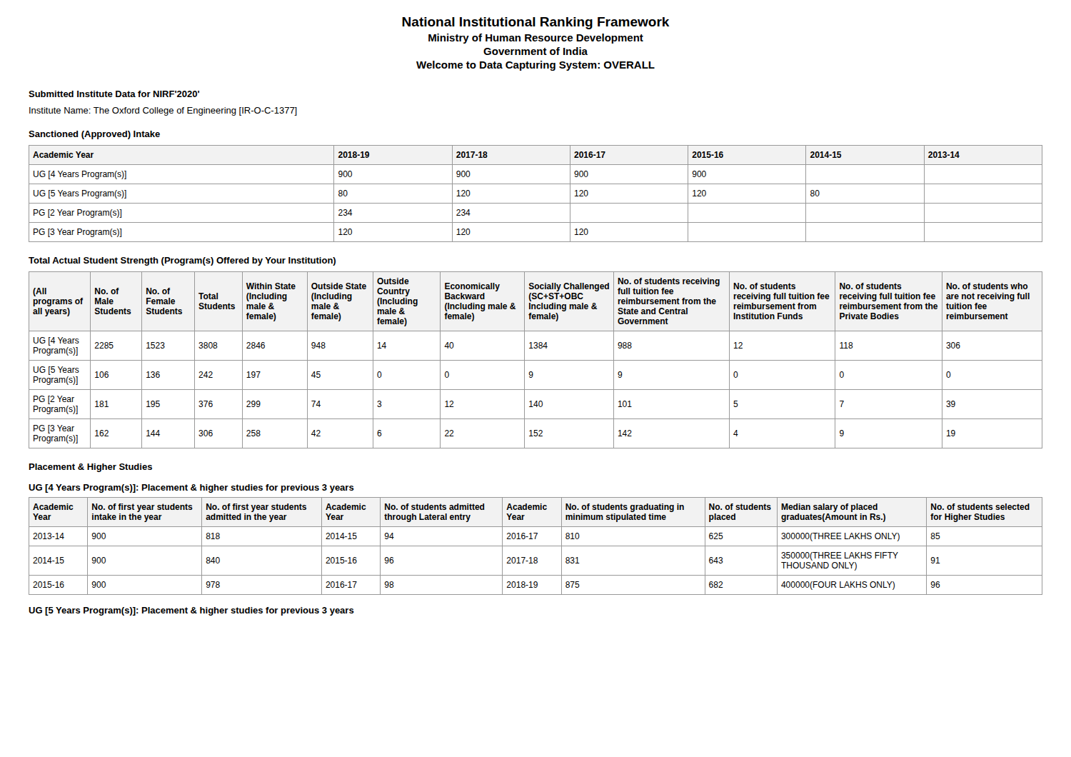National Institutional Ranking Framework
Ministry of Human Resource Development
Government of India
Welcome to Data Capturing System: OVERALL
Submitted Institute Data for NIRF'2020'
Institute Name: The Oxford College of Engineering [IR-O-C-1377]
Sanctioned (Approved) Intake
| Academic Year | 2018-19 | 2017-18 | 2016-17 | 2015-16 | 2014-15 | 2013-14 |
| --- | --- | --- | --- | --- | --- | --- |
| UG [4 Years Program(s)] | 900 | 900 | 900 | 900 | | |
| UG [5 Years Program(s)] | 80 | 120 | 120 | 120 | 80 | |
| PG [2 Year Program(s)] | 234 | 234 | | | | |
| PG [3 Year Program(s)] | 120 | 120 | 120 | | | |
Total Actual Student Strength (Program(s) Offered by Your Institution)
| (All programs of all years) | No. of Male Students | No. of Female Students | Total Students | Within State (Including male & female) | Outside State (Including male & female) | Outside Country (Including male & female) | Economically Backward (Including male & female) | Socially Challenged (SC+ST+OBC Including male & female) | No. of students receiving full tuition fee reimbursement from the State and Central Government | No. of students receiving full tuition fee reimbursement from Institution Funds | No. of students receiving full tuition fee reimbursement from the Private Bodies | No. of students who are not receiving full tuition fee reimbursement |
| --- | --- | --- | --- | --- | --- | --- | --- | --- | --- | --- | --- | --- |
| UG [4 Years Program(s)] | 2285 | 1523 | 3808 | 2846 | 948 | 14 | 40 | 1384 | 988 | 12 | 118 | 306 |
| UG [5 Years Program(s)] | 106 | 136 | 242 | 197 | 45 | 0 | 0 | 9 | 9 | 0 | 0 | 0 |
| PG [2 Year Program(s)] | 181 | 195 | 376 | 299 | 74 | 3 | 12 | 140 | 101 | 5 | 7 | 39 |
| PG [3 Year Program(s)] | 162 | 144 | 306 | 258 | 42 | 6 | 22 | 152 | 142 | 4 | 9 | 19 |
Placement & Higher Studies
UG [4 Years Program(s)]: Placement & higher studies for previous 3 years
| Academic Year | No. of first year students intake in the year | No. of first year students admitted in the year | Academic Year | No. of students admitted through Lateral entry | Academic Year | No. of students graduating in minimum stipulated time | No. of students placed | Median salary of placed graduates(Amount in Rs.) | No. of students selected for Higher Studies |
| --- | --- | --- | --- | --- | --- | --- | --- | --- | --- |
| 2013-14 | 900 | 818 | 2014-15 | 94 | 2016-17 | 810 | 625 | 300000(THREE LAKHS ONLY) | 85 |
| 2014-15 | 900 | 840 | 2015-16 | 96 | 2017-18 | 831 | 643 | 350000(THREE LAKHS FIFTY THOUSAND ONLY) | 91 |
| 2015-16 | 900 | 978 | 2016-17 | 98 | 2018-19 | 875 | 682 | 400000(FOUR LAKHS ONLY) | 96 |
UG [5 Years Program(s)]: Placement & higher studies for previous 3 years